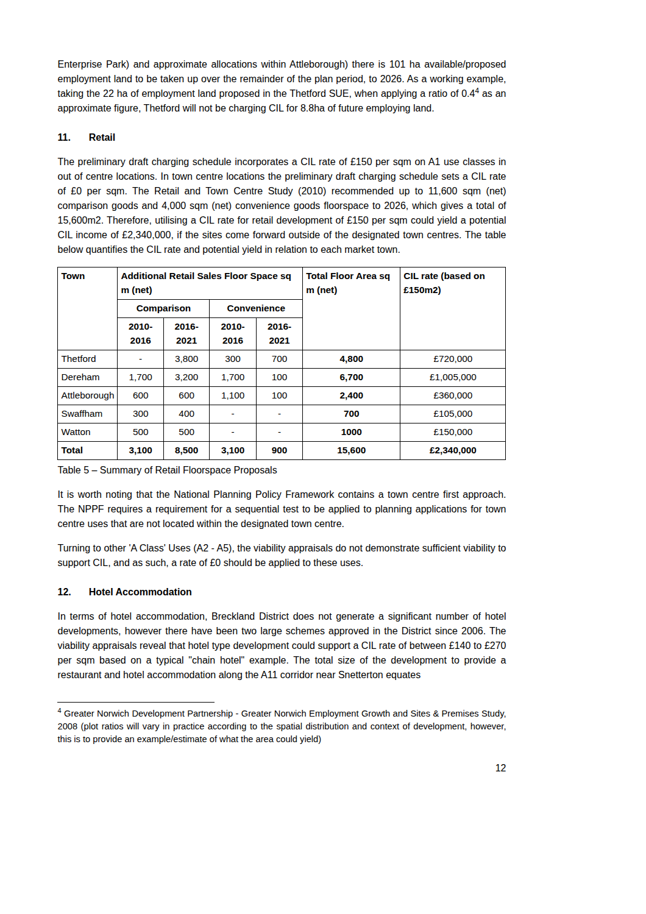Enterprise Park) and approximate allocations within Attleborough) there is 101 ha available/proposed employment land to be taken up over the remainder of the plan period, to 2026. As a working example, taking the 22 ha of employment land proposed in the Thetford SUE, when applying a ratio of 0.44 as an approximate figure, Thetford will not be charging CIL for 8.8ha of future employing land.
11. Retail
The preliminary draft charging schedule incorporates a CIL rate of £150 per sqm on A1 use classes in out of centre locations. In town centre locations the preliminary draft charging schedule sets a CIL rate of £0 per sqm. The Retail and Town Centre Study (2010) recommended up to 11,600 sqm (net) comparison goods and 4,000 sqm (net) convenience goods floorspace to 2026, which gives a total of 15,600m2. Therefore, utilising a CIL rate for retail development of £150 per sqm could yield a potential CIL income of £2,340,000, if the sites come forward outside of the designated town centres. The table below quantifies the CIL rate and potential yield in relation to each market town.
| Town | Additional Retail Sales Floor Space sq m (net) | Total Floor Area sq m (net) | CIL rate (based on £150m2) |
| --- | --- | --- | --- |
| Comparison | Convenience |
| 2010-2016 | 2016-2021 | 2010-2016 | 2016-2021 |
| Thetford | - | 3,800 | 300 | 700 | 4,800 | £720,000 |
| Dereham | 1,700 | 3,200 | 1,700 | 100 | 6,700 | £1,005,000 |
| Attleborough | 600 | 600 | 1,100 | 100 | 2,400 | £360,000 |
| Swaffham | 300 | 400 | - | - | 700 | £105,000 |
| Watton | 500 | 500 | - | - | 1000 | £150,000 |
| Total | 3,100 | 8,500 | 3,100 | 900 | 15,600 | £2,340,000 |
Table 5 – Summary of Retail Floorspace Proposals
It is worth noting that the National Planning Policy Framework contains a town centre first approach. The NPPF requires a requirement for a sequential test to be applied to planning applications for town centre uses that are not located within the designated town centre.
Turning to other 'A Class' Uses (A2 - A5), the viability appraisals do not demonstrate sufficient viability to support CIL, and as such, a rate of £0 should be applied to these uses.
12. Hotel Accommodation
In terms of hotel accommodation, Breckland District does not generate a significant number of hotel developments, however there have been two large schemes approved in the District since 2006. The viability appraisals reveal that hotel type development could support a CIL rate of between £140 to £270 per sqm based on a typical "chain hotel" example. The total size of the development to provide a restaurant and hotel accommodation along the A11 corridor near Snetterton equates
4 Greater Norwich Development Partnership - Greater Norwich Employment Growth and Sites & Premises Study, 2008 (plot ratios will vary in practice according to the spatial distribution and context of development, however, this is to provide an example/estimate of what the area could yield)
12